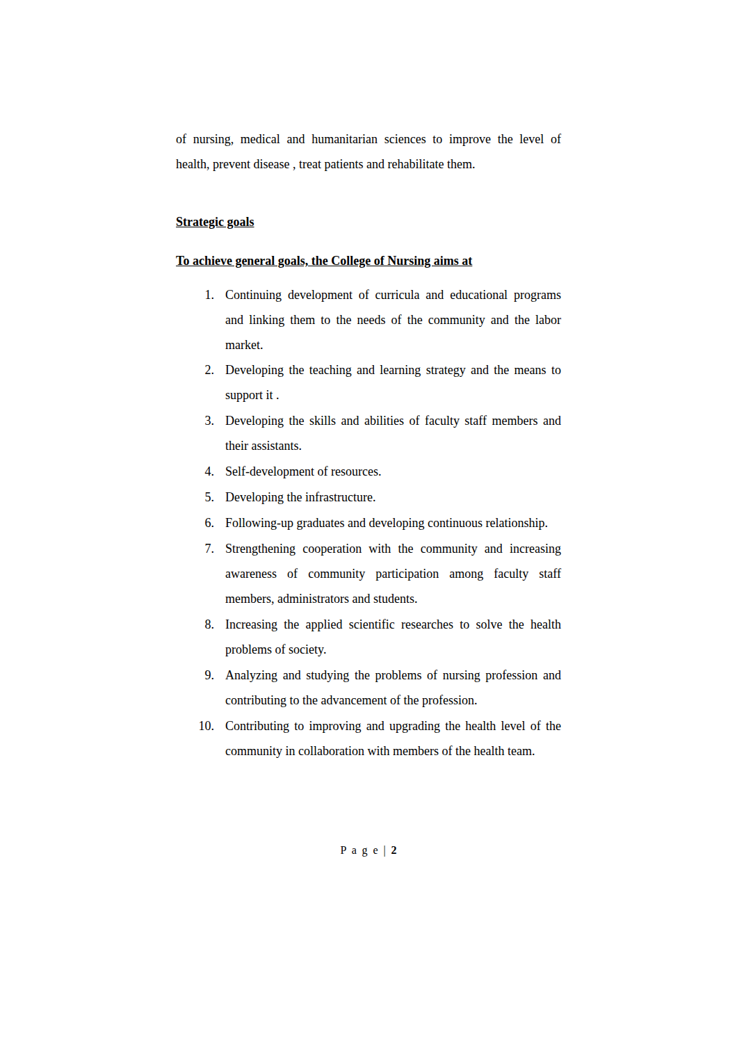of nursing, medical and humanitarian sciences to improve the level of health, prevent disease , treat patients and rehabilitate them.
Strategic goals
To achieve general goals, the College of Nursing aims at
Continuing development of curricula and educational programs and linking them to the needs of the community and the labor market.
Developing the teaching and learning strategy and the means to support it .
Developing the skills and abilities of faculty staff members and their assistants.
Self-development of resources.
Developing the infrastructure.
Following-up graduates and developing continuous relationship.
Strengthening cooperation with the community and increasing awareness of community participation among faculty staff members, administrators and students.
Increasing the applied scientific researches to solve the health problems of society.
Analyzing and studying the problems of nursing profession and contributing to the advancement of the profession.
Contributing to improving and upgrading the health level of the community in collaboration with members of the health team.
P a g e | 2